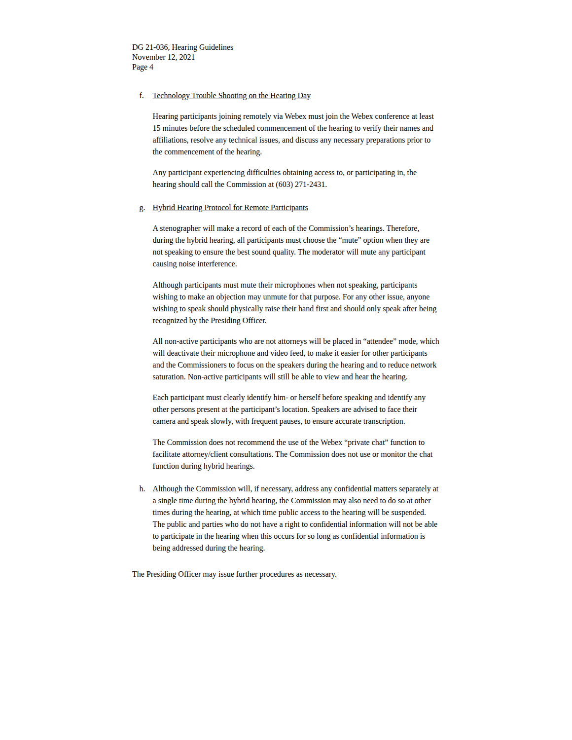DG 21-036, Hearing Guidelines
November 12, 2021
Page 4
f.
Technology Trouble Shooting on the Hearing Day
Hearing participants joining remotely via Webex must join the Webex conference at least 15 minutes before the scheduled commencement of the hearing to verify their names and affiliations, resolve any technical issues, and discuss any necessary preparations prior to the commencement of the hearing.
Any participant experiencing difficulties obtaining access to, or participating in, the hearing should call the Commission at (603) 271-2431.
g.
Hybrid Hearing Protocol for Remote Participants
A stenographer will make a record of each of the Commission’s hearings. Therefore, during the hybrid hearing, all participants must choose the “mute” option when they are not speaking to ensure the best sound quality. The moderator will mute any participant causing noise interference.
Although participants must mute their microphones when not speaking, participants wishing to make an objection may unmute for that purpose. For any other issue, anyone wishing to speak should physically raise their hand first and should only speak after being recognized by the Presiding Officer.
All non-active participants who are not attorneys will be placed in “attendee” mode, which will deactivate their microphone and video feed, to make it easier for other participants and the Commissioners to focus on the speakers during the hearing and to reduce network saturation. Non-active participants will still be able to view and hear the hearing.
Each participant must clearly identify him- or herself before speaking and identify any other persons present at the participant’s location. Speakers are advised to face their camera and speak slowly, with frequent pauses, to ensure accurate transcription.
The Commission does not recommend the use of the Webex “private chat” function to facilitate attorney/client consultations. The Commission does not use or monitor the chat function during hybrid hearings.
h.
Although the Commission will, if necessary, address any confidential matters separately at a single time during the hybrid hearing, the Commission may also need to do so at other times during the hearing, at which time public access to the hearing will be suspended. The public and parties who do not have a right to confidential information will not be able to participate in the hearing when this occurs for so long as confidential information is being addressed during the hearing.
The Presiding Officer may issue further procedures as necessary.